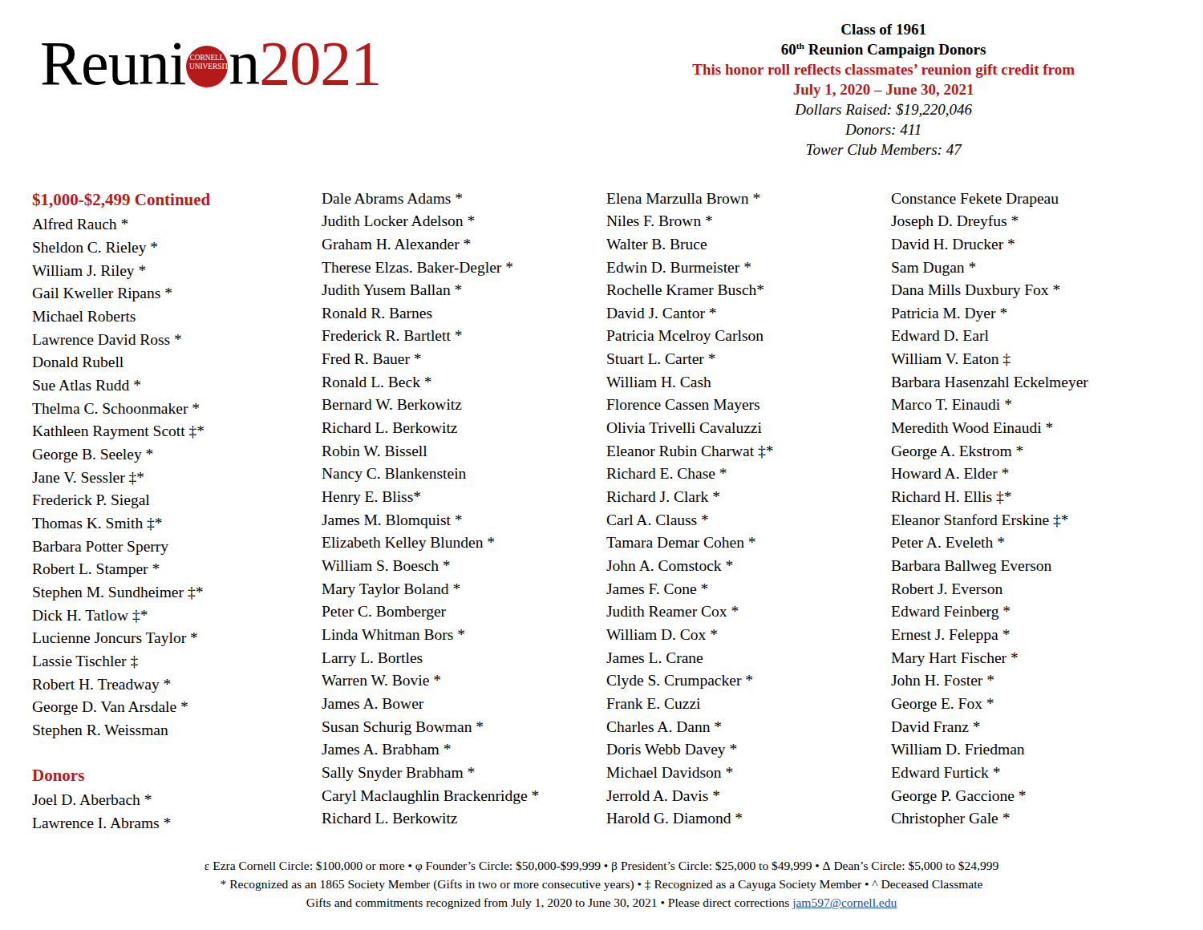Reuni CORNELL
UNIVERSITY n 2021
Class of 1961
60th Reunion Campaign Donors
This honor roll reflects classmates’ reunion gift credit from
July 1, 2020 – June 30, 2021
Dollars Raised: $19,220,046
Donors: 411
Tower Club Members: 47
$1,000-$2,499 Continued
Alfred Rauch *
Sheldon C. Rieley *
William J. Riley *
Gail Kweller Ripans *
Michael Roberts
Lawrence David Ross *
Donald Rubell
Sue Atlas Rudd *
Thelma C. Schoonmaker *
Kathleen Rayment Scott ‡*
George B. Seeley *
Jane V. Sessler ‡*
Frederick P. Siegal
Thomas K. Smith ‡*
Barbara Potter Sperry
Robert L. Stamper *
Stephen M. Sundheimer ‡*
Dick H. Tatlow ‡*
Lucienne Joncurs Taylor *
Lassie Tischler ‡
Robert H. Treadway *
George D. Van Arsdale *
Stephen R. Weissman
Donors
Joel D. Aberbach *
Lawrence I. Abrams *
Dale Abrams Adams *
Judith Locker Adelson *
Graham H. Alexander *
Therese Elzas. Baker-Degler *
Judith Yusem Ballan *
Ronald R. Barnes
Frederick R. Bartlett *
Fred R. Bauer *
Ronald L. Beck *
Bernard W. Berkowitz
Richard L. Berkowitz
Robin W. Bissell
Nancy C. Blankenstein
Henry E. Bliss*
James M. Blomquist *
Elizabeth Kelley Blunden *
William S. Boesch *
Mary Taylor Boland *
Peter C. Bomberger
Linda Whitman Bors *
Larry L. Bortles
Warren W. Bovie *
James A. Bower
Susan Schurig Bowman *
James A. Brabham *
Sally Snyder Brabham *
Caryl Maclaughlin Brackenridge *
Richard L. Berkowitz
Elena Marzulla Brown *
Niles F. Brown *
Walter B. Bruce
Edwin D. Burmeister *
Rochelle Kramer Busch*
David J. Cantor *
Patricia Mcelroy Carlson
Stuart L. Carter *
William H. Cash
Florence Cassen Mayers
Olivia Trivelli Cavaluzzi
Eleanor Rubin Charwat ‡*
Richard E. Chase *
Richard J. Clark *
Carl A. Clauss *
Tamara Demar Cohen *
John A. Comstock *
James F. Cone *
Judith Reamer Cox *
William D. Cox *
James L. Crane
Clyde S. Crumpacker *
Frank E. Cuzzi
Charles A. Dann *
Doris Webb Davey *
Michael Davidson *
Jerrold A. Davis *
Harold G. Diamond *
Constance Fekete Drapeau
Joseph D. Dreyfus *
David H. Drucker *
Sam Dugan *
Dana Mills Duxbury Fox *
Patricia M. Dyer *
Edward D. Earl
William V. Eaton ‡
Barbara Hasenzahl Eckelmeyer
Marco T. Einaudi *
Meredith Wood Einaudi *
George A. Ekstrom *
Howard A. Elder *
Richard H. Ellis ‡*
Eleanor Stanford Erskine ‡*
Peter A. Eveleth *
Barbara Ballweg Everson
Robert J. Everson
Edward Feinberg *
Ernest J. Feleppa *
Mary Hart Fischer *
John H. Foster *
George E. Fox *
David Franz *
William D. Friedman
Edward Furtick *
George P. Gaccione *
Christopher Gale *
ε Ezra Cornell Circle: $100,000 or more • φ Founder’s Circle: $50,000-$99,999 • β President’s Circle: $25,000 to $49,999 • Δ Dean’s Circle: $5,000 to $24,999
* Recognized as an 1865 Society Member (Gifts in two or more consecutive years) • ‡ Recognized as a Cayuga Society Member • ^ Deceased Classmate
Gifts and commitments recognized from July 1, 2020 to June 30, 2021 • Please direct corrections jam597@cornell.edu